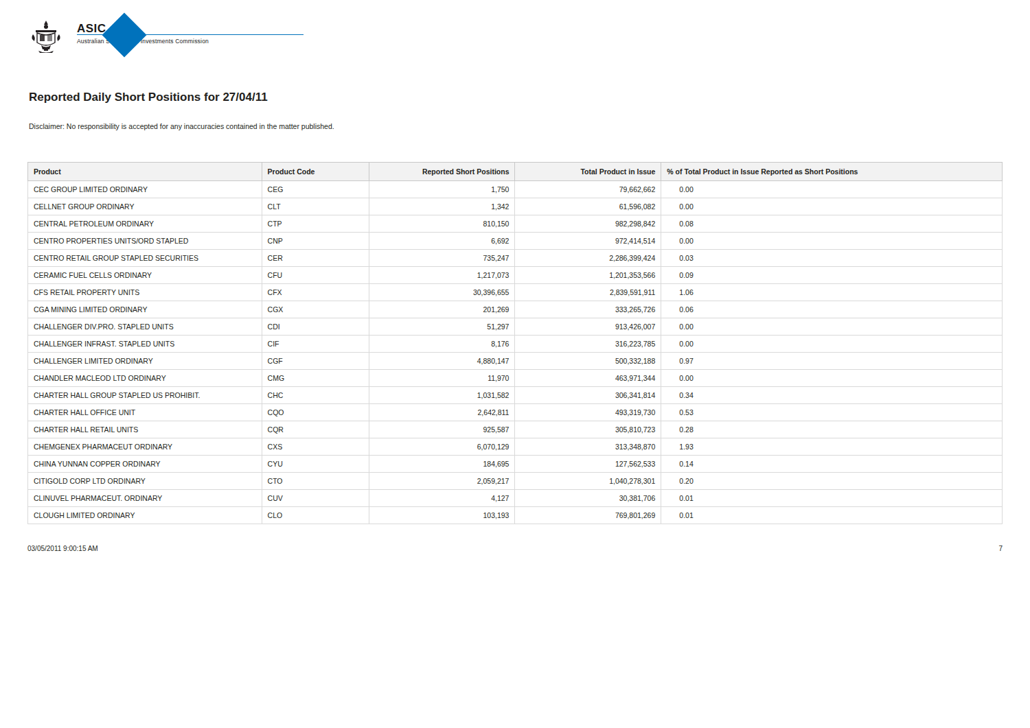ASIC
Australian Securities & Investments Commission
Reported Daily Short Positions for 27/04/11
Disclaimer: No responsibility is accepted for any inaccuracies contained in the matter published.
| Product | Product Code | Reported Short Positions | Total Product in Issue | % of Total Product in Issue Reported as Short Positions |
| --- | --- | --- | --- | --- |
| CEC GROUP LIMITED ORDINARY | CEG | 1,750 | 79,662,662 | 0.00 |
| CELLNET GROUP ORDINARY | CLT | 1,342 | 61,596,082 | 0.00 |
| CENTRAL PETROLEUM ORDINARY | CTP | 810,150 | 982,298,842 | 0.08 |
| CENTRO PROPERTIES UNITS/ORD STAPLED | CNP | 6,692 | 972,414,514 | 0.00 |
| CENTRO RETAIL GROUP STAPLED SECURITIES | CER | 735,247 | 2,286,399,424 | 0.03 |
| CERAMIC FUEL CELLS ORDINARY | CFU | 1,217,073 | 1,201,353,566 | 0.09 |
| CFS RETAIL PROPERTY UNITS | CFX | 30,396,655 | 2,839,591,911 | 1.06 |
| CGA MINING LIMITED ORDINARY | CGX | 201,269 | 333,265,726 | 0.06 |
| CHALLENGER DIV.PRO. STAPLED UNITS | CDI | 51,297 | 913,426,007 | 0.00 |
| CHALLENGER INFRAST. STAPLED UNITS | CIF | 8,176 | 316,223,785 | 0.00 |
| CHALLENGER LIMITED ORDINARY | CGF | 4,880,147 | 500,332,188 | 0.97 |
| CHANDLER MACLEOD LTD ORDINARY | CMG | 11,970 | 463,971,344 | 0.00 |
| CHARTER HALL GROUP STAPLED US PROHIBIT. | CHC | 1,031,582 | 306,341,814 | 0.34 |
| CHARTER HALL OFFICE UNIT | CQO | 2,642,811 | 493,319,730 | 0.53 |
| CHARTER HALL RETAIL UNITS | CQR | 925,587 | 305,810,723 | 0.28 |
| CHEMGENEX PHARMACEUT ORDINARY | CXS | 6,070,129 | 313,348,870 | 1.93 |
| CHINA YUNNAN COPPER ORDINARY | CYU | 184,695 | 127,562,533 | 0.14 |
| CITIGOLD CORP LTD ORDINARY | CTO | 2,059,217 | 1,040,278,301 | 0.20 |
| CLINUVEL PHARMACEUT. ORDINARY | CUV | 4,127 | 30,381,706 | 0.01 |
| CLOUGH LIMITED ORDINARY | CLO | 103,193 | 769,801,269 | 0.01 |
03/05/2011 9:00:15 AM 7